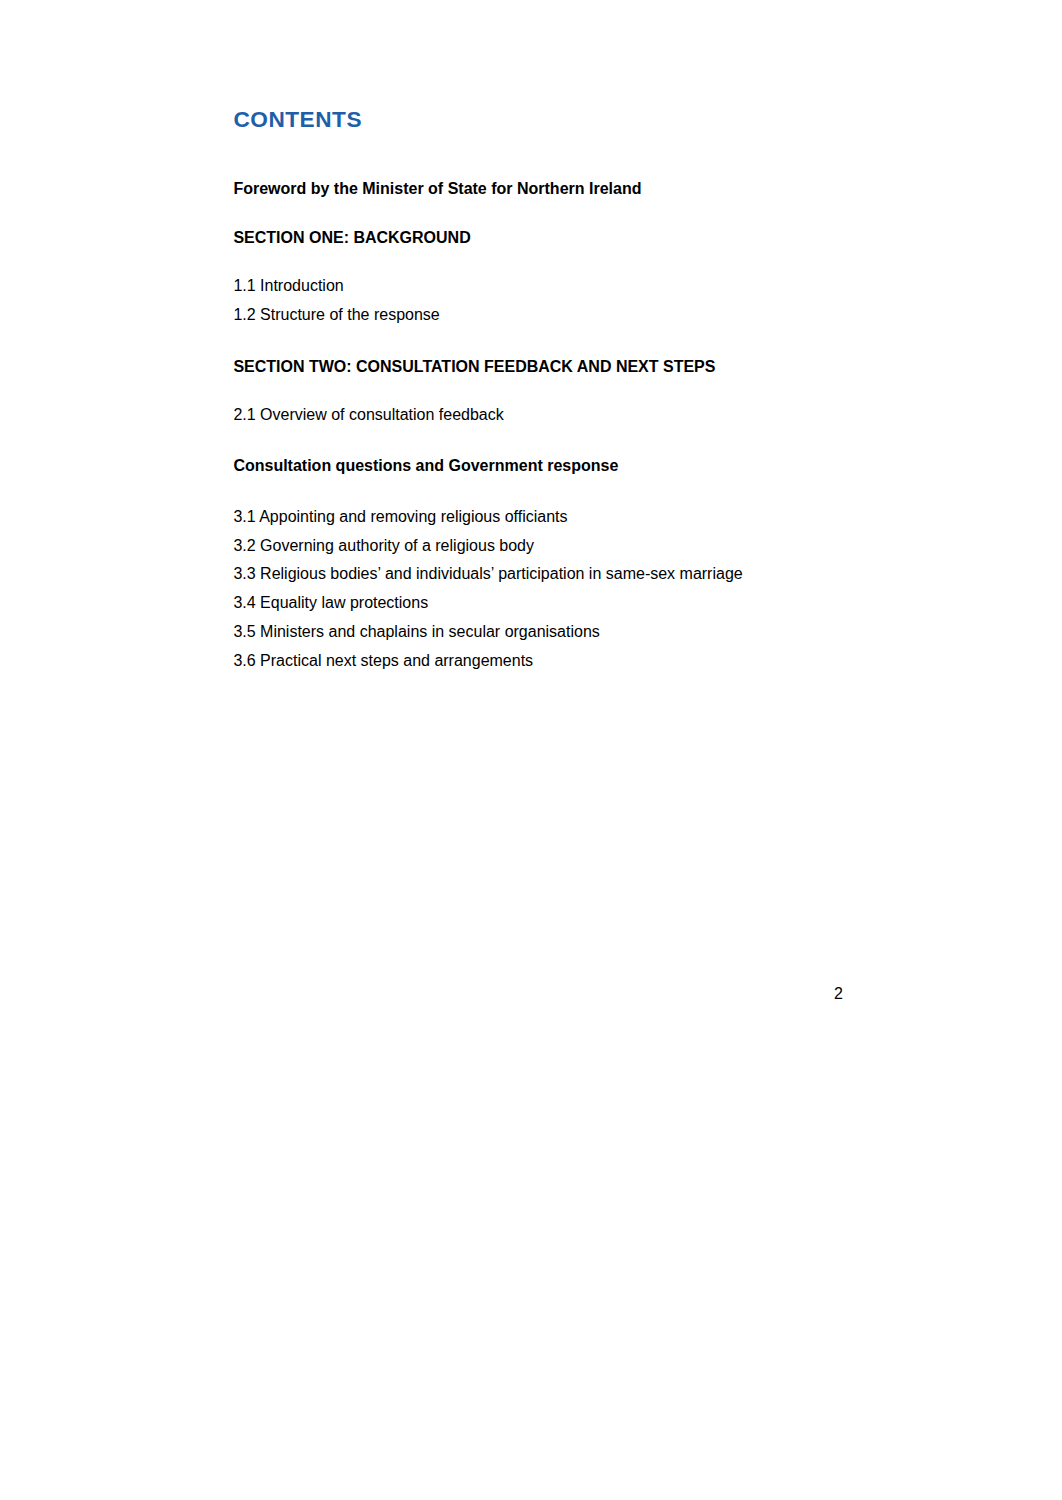CONTENTS
Foreword by the Minister of State for Northern Ireland
SECTION ONE: BACKGROUND
1.1 Introduction
1.2 Structure of the response
SECTION TWO: CONSULTATION FEEDBACK AND NEXT STEPS
2.1 Overview of consultation feedback
Consultation questions and Government response
3.1 Appointing and removing religious officiants
3.2 Governing authority of a religious body
3.3 Religious bodies’ and individuals’ participation in same-sex marriage
3.4 Equality law protections
3.5 Ministers and chaplains in secular organisations
3.6 Practical next steps and arrangements
2